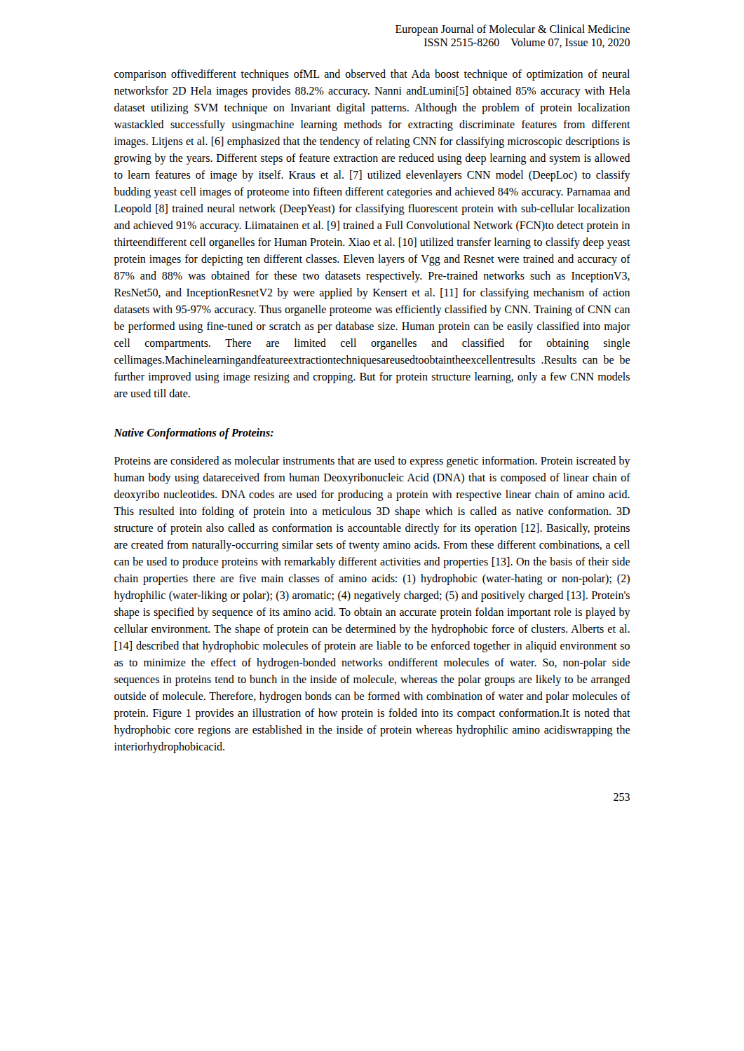European Journal of Molecular & Clinical Medicine ISSN 2515-8260 Volume 07, Issue 10, 2020
comparison offivedifferent techniques ofML and observed that Ada boost technique of optimization of neural networksfor 2D Hela images provides 88.2% accuracy. Nanni andLumini[5] obtained 85% accuracy with Hela dataset utilizing SVM technique on Invariant digital patterns. Although the problem of protein localization wastackled successfully usingmachine learning methods for extracting discriminate features from different images. Litjens et al. [6] emphasized that the tendency of relating CNN for classifying microscopic descriptions is growing by the years. Different steps of feature extraction are reduced using deep learning and system is allowed to learn features of image by itself. Kraus et al. [7] utilized elevenlayers CNN model (DeepLoc) to classify budding yeast cell images of proteome into fifteen different categories and achieved 84% accuracy. Parnamaa and Leopold [8] trained neural network (DeepYeast) for classifying fluorescent protein with sub-cellular localization and achieved 91% accuracy. Liimatainen et al. [9] trained a Full Convolutional Network (FCN)to detect protein in thirteendifferent cell organelles for Human Protein. Xiao et al. [10] utilized transfer learning to classify deep yeast protein images for depicting ten different classes. Eleven layers of Vgg and Resnet were trained and accuracy of 87% and 88% was obtained for these two datasets respectively. Pre-trained networks such as InceptionV3, ResNet50, and InceptionResnetV2 by were applied by Kensert et al. [11] for classifying mechanism of action datasets with 95-97% accuracy. Thus organelle proteome was efficiently classified by CNN. Training of CNN can be performed using fine-tuned or scratch as per database size. Human protein can be easily classified into major cell compartments. There are limited cell organelles and classified for obtaining single cellimages.Machinelearningandfeatureextractiontechniquesareusedtoobtaintheexcellentresults .Results can be be further improved using image resizing and cropping. But for protein structure learning, only a few CNN models are used till date.
Native Conformations of Proteins:
Proteins are considered as molecular instruments that are used to express genetic information. Protein iscreated by human body using datareceived from human Deoxyribonucleic Acid (DNA) that is composed of linear chain of deoxyribo nucleotides. DNA codes are used for producing a protein with respective linear chain of amino acid. This resulted into folding of protein into a meticulous 3D shape which is called as native conformation. 3D structure of protein also called as conformation is accountable directly for its operation [12]. Basically, proteins are created from naturally-occurring similar sets of twenty amino acids. From these different combinations, a cell can be used to produce proteins with remarkably different activities and properties [13]. On the basis of their side chain properties there are five main classes of amino acids: (1) hydrophobic (water-hating or non-polar); (2) hydrophilic (water-liking or polar); (3) aromatic; (4) negatively charged; (5) and positively charged [13]. Protein's shape is specified by sequence of its amino acid. To obtain an accurate protein foldan important role is played by cellular environment. The shape of protein can be determined by the hydrophobic force of clusters. Alberts et al. [14] described that hydrophobic molecules of protein are liable to be enforced together in aliquid environment so as to minimize the effect of hydrogen-bonded networks ondifferent molecules of water. So, non-polar side sequences in proteins tend to bunch in the inside of molecule, whereas the polar groups are likely to be arranged outside of molecule. Therefore, hydrogen bonds can be formed with combination of water and polar molecules of protein. Figure 1 provides an illustration of how protein is folded into its compact conformation.It is noted that hydrophobic core regions are established in the inside of protein whereas hydrophilic amino acidiswrapping the interiorhydrophobicacid.
253